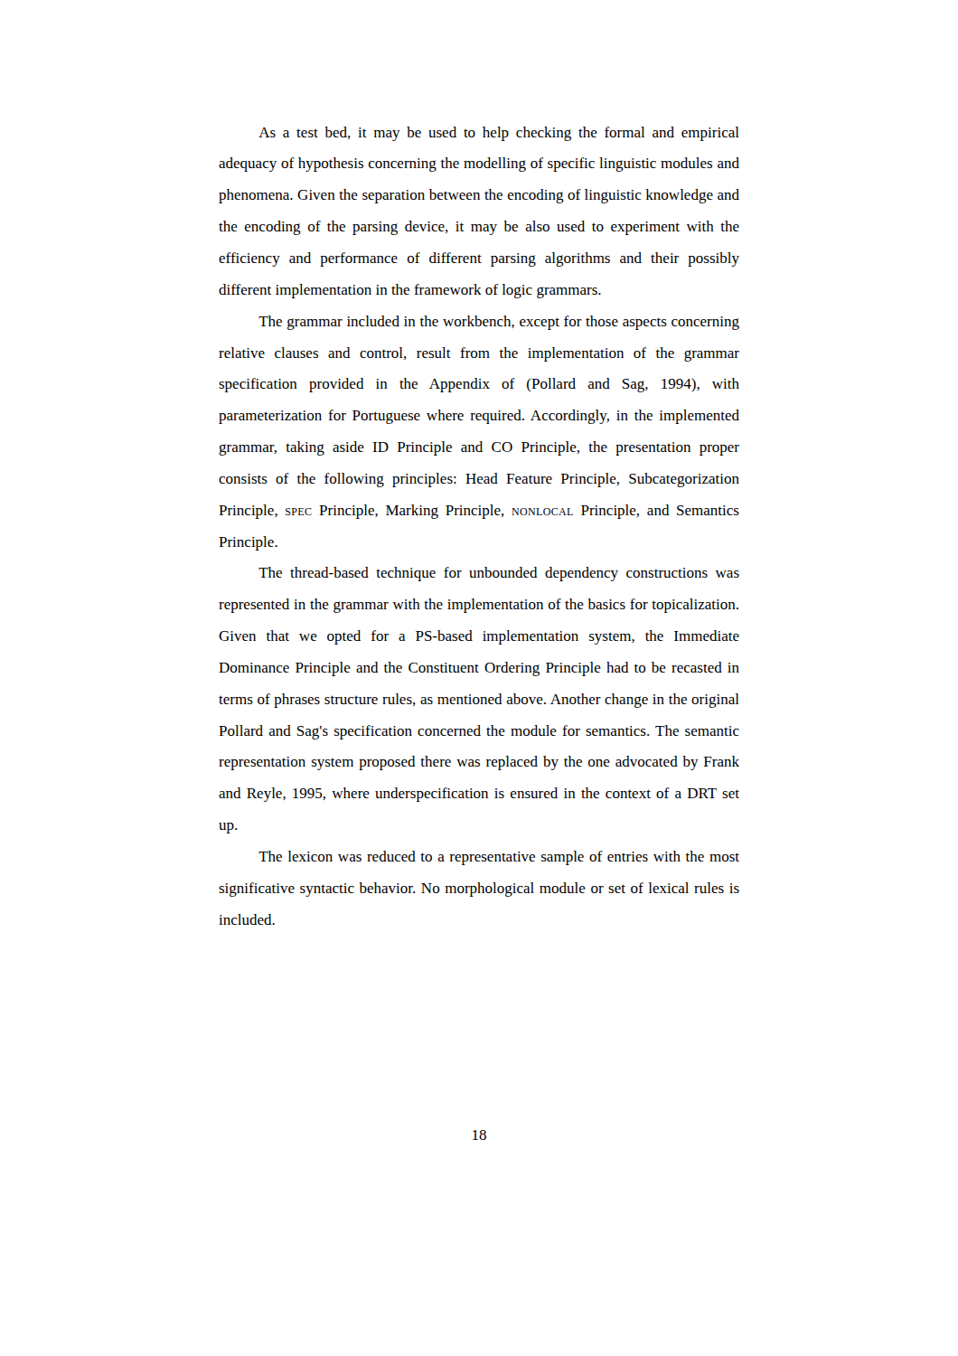As a test bed, it may be used to help checking the formal and empirical adequacy of hypothesis concerning the modelling of specific linguistic modules and phenomena. Given the separation between the encoding of linguistic knowledge and the encoding of the parsing device, it may be also used to experiment with the efficiency and performance of different parsing algorithms and their possibly different implementation in the framework of logic grammars.
The grammar included in the workbench, except for those aspects concerning relative clauses and control, result from the implementation of the grammar specification provided in the Appendix of (Pollard and Sag, 1994), with parameterization for Portuguese where required. Accordingly, in the implemented grammar, taking aside ID Principle and CO Principle, the presentation proper consists of the following principles: Head Feature Principle, Subcategorization Principle, spec Principle, Marking Principle, nonlocal Principle, and Semantics Principle.
The thread-based technique for unbounded dependency constructions was represented in the grammar with the implementation of the basics for topicalization. Given that we opted for a PS-based implementation system, the Immediate Dominance Principle and the Constituent Ordering Principle had to be recasted in terms of phrases structure rules, as mentioned above. Another change in the original Pollard and Sag's specification concerned the module for semantics. The semantic representation system proposed there was replaced by the one advocated by Frank and Reyle, 1995, where underspecification is ensured in the context of a DRT set up.
The lexicon was reduced to a representative sample of entries with the most significative syntactic behavior. No morphological module or set of lexical rules is included.
18